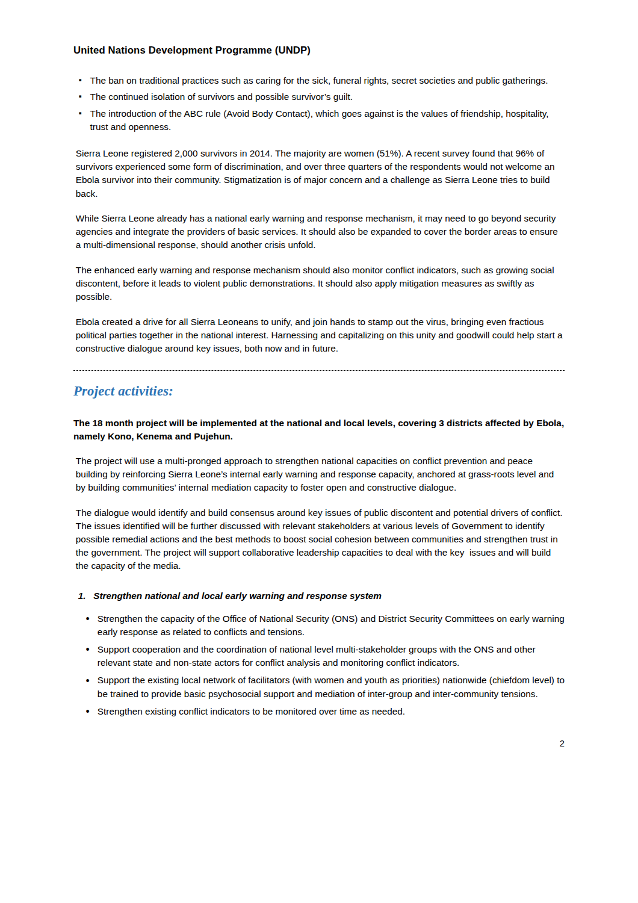United Nations Development Programme (UNDP)
The ban on traditional practices such as caring for the sick, funeral rights, secret societies and public gatherings.
The continued isolation of survivors and possible survivor’s guilt.
The introduction of the ABC rule (Avoid Body Contact), which goes against is the values of friendship, hospitality, trust and openness.
Sierra Leone registered 2,000 survivors in 2014. The majority are women (51%). A recent survey found that 96% of survivors experienced some form of discrimination, and over three quarters of the respondents would not welcome an Ebola survivor into their community. Stigmatization is of major concern and a challenge as Sierra Leone tries to build back.
While Sierra Leone already has a national early warning and response mechanism, it may need to go beyond security agencies and integrate the providers of basic services. It should also be expanded to cover the border areas to ensure a multi-dimensional response, should another crisis unfold.
The enhanced early warning and response mechanism should also monitor conflict indicators, such as growing social discontent, before it leads to violent public demonstrations. It should also apply mitigation measures as swiftly as possible.
Ebola created a drive for all Sierra Leoneans to unify, and join hands to stamp out the virus, bringing even fractious political parties together in the national interest. Harnessing and capitalizing on this unity and goodwill could help start a constructive dialogue around key issues, both now and in future.
Project activities:
The 18 month project will be implemented at the national and local levels, covering 3 districts affected by Ebola, namely Kono, Kenema and Pujehun.
The project will use a multi-pronged approach to strengthen national capacities on conflict prevention and peace building by reinforcing Sierra Leone’s internal early warning and response capacity, anchored at grass-roots level and by building communities’ internal mediation capacity to foster open and constructive dialogue.
The dialogue would identify and build consensus around key issues of public discontent and potential drivers of conflict. The issues identified will be further discussed with relevant stakeholders at various levels of Government to identify possible remedial actions and the best methods to boost social cohesion between communities and strengthen trust in the government. The project will support collaborative leadership capacities to deal with the key issues and will build the capacity of the media.
1. Strengthen national and local early warning and response system
Strengthen the capacity of the Office of National Security (ONS) and District Security Committees on early warning early response as related to conflicts and tensions.
Support cooperation and the coordination of national level multi-stakeholder groups with the ONS and other relevant state and non-state actors for conflict analysis and monitoring conflict indicators.
Support the existing local network of facilitators (with women and youth as priorities) nationwide (chiefdom level) to be trained to provide basic psychosocial support and mediation of inter-group and inter-community tensions.
Strengthen existing conflict indicators to be monitored over time as needed.
2